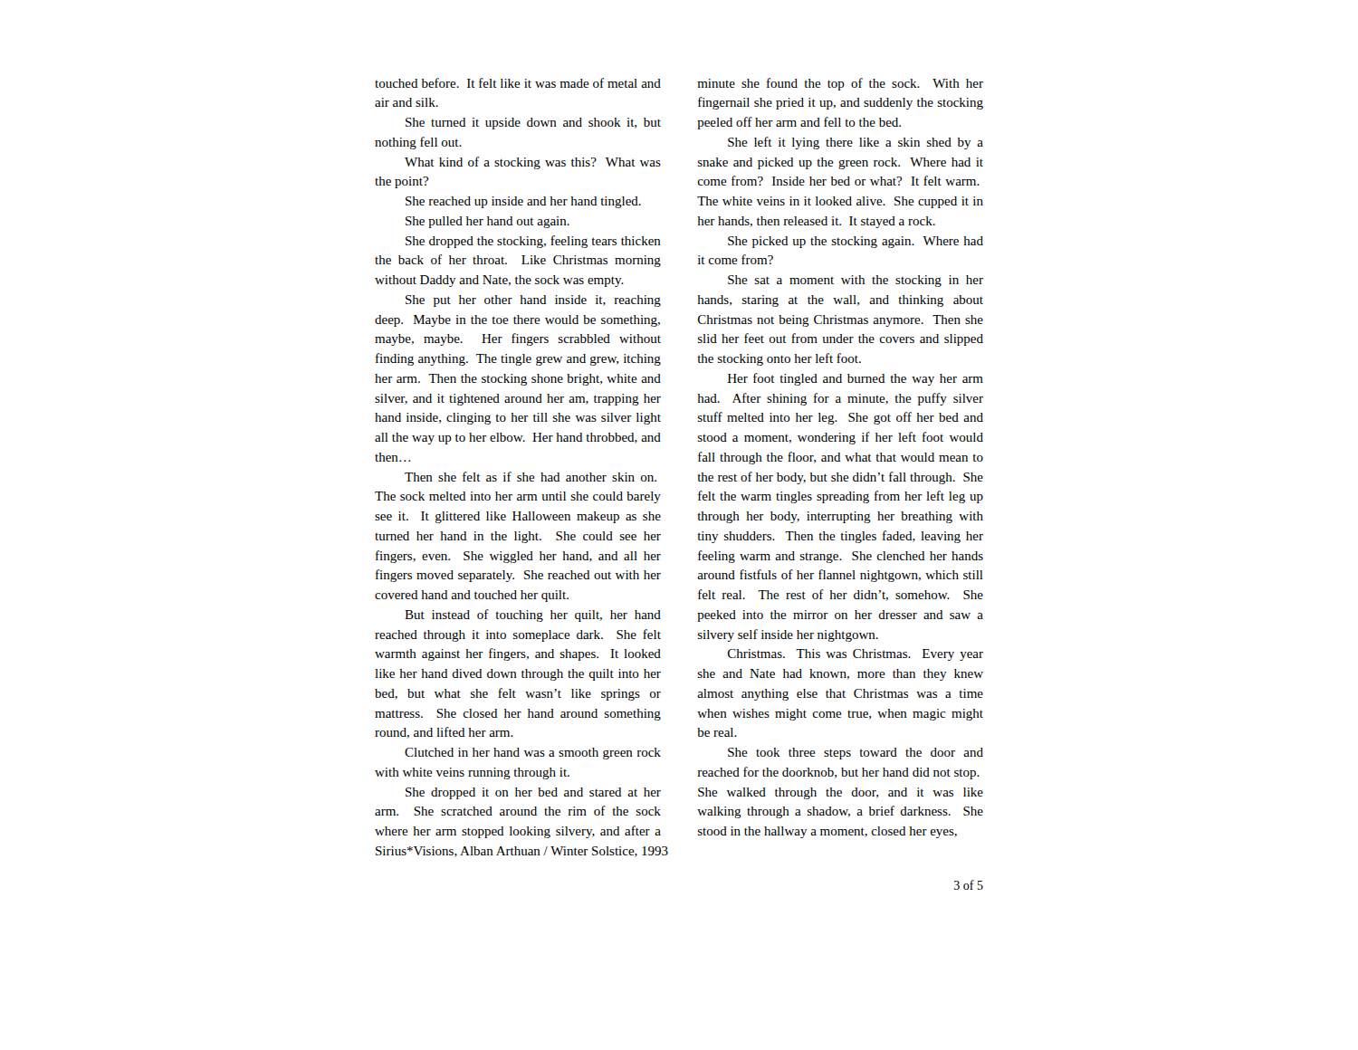touched before. It felt like it was made of metal and air and silk.
She turned it upside down and shook it, but nothing fell out.
What kind of a stocking was this? What was the point?
She reached up inside and her hand tingled.
She pulled her hand out again.
She dropped the stocking, feeling tears thicken the back of her throat. Like Christmas morning without Daddy and Nate, the sock was empty.
She put her other hand inside it, reaching deep. Maybe in the toe there would be something, maybe, maybe. Her fingers scrabbled without finding anything. The tingle grew and grew, itching her arm. Then the stocking shone bright, white and silver, and it tightened around her am, trapping her hand inside, clinging to her till she was silver light all the way up to her elbow. Her hand throbbed, and then…
Then she felt as if she had another skin on. The sock melted into her arm until she could barely see it. It glittered like Halloween makeup as she turned her hand in the light. She could see her fingers, even. She wiggled her hand, and all her fingers moved separately. She reached out with her covered hand and touched her quilt.
But instead of touching her quilt, her hand reached through it into someplace dark. She felt warmth against her fingers, and shapes. It looked like her hand dived down through the quilt into her bed, but what she felt wasn’t like springs or mattress. She closed her hand around something round, and lifted her arm.
Clutched in her hand was a smooth green rock with white veins running through it.
She dropped it on her bed and stared at her arm. She scratched around the rim of the sock where her arm stopped looking silvery, and after a minute she found the top of the sock. With her fingernail she pried it up, and suddenly the stocking peeled off her arm and fell to the bed.
She left it lying there like a skin shed by a snake and picked up the green rock. Where had it come from? Inside her bed or what? It felt warm. The white veins in it looked alive. She cupped it in her hands, then released it. It stayed a rock.
She picked up the stocking again. Where had it come from?
She sat a moment with the stocking in her hands, staring at the wall, and thinking about Christmas not being Christmas anymore. Then she slid her feet out from under the covers and slipped the stocking onto her left foot.
Her foot tingled and burned the way her arm had. After shining for a minute, the puffy silver stuff melted into her leg. She got off her bed and stood a moment, wondering if her left foot would fall through the floor, and what that would mean to the rest of her body, but she didn’t fall through. She felt the warm tingles spreading from her left leg up through her body, interrupting her breathing with tiny shudders. Then the tingles faded, leaving her feeling warm and strange. She clenched her hands around fistfuls of her flannel nightgown, which still felt real. The rest of her didn’t, somehow. She peeked into the mirror on her dresser and saw a silvery self inside her nightgown.
Christmas. This was Christmas. Every year she and Nate had known, more than they knew almost anything else that Christmas was a time when wishes might come true, when magic might be real.
She took three steps toward the door and reached for the doorknob, but her hand did not stop. She walked through the door, and it was like walking through a shadow, a brief darkness. She stood in the hallway a moment, closed her eyes,
Sirius*Visions, Alban Arthuan / Winter Solstice, 1993
3 of 5